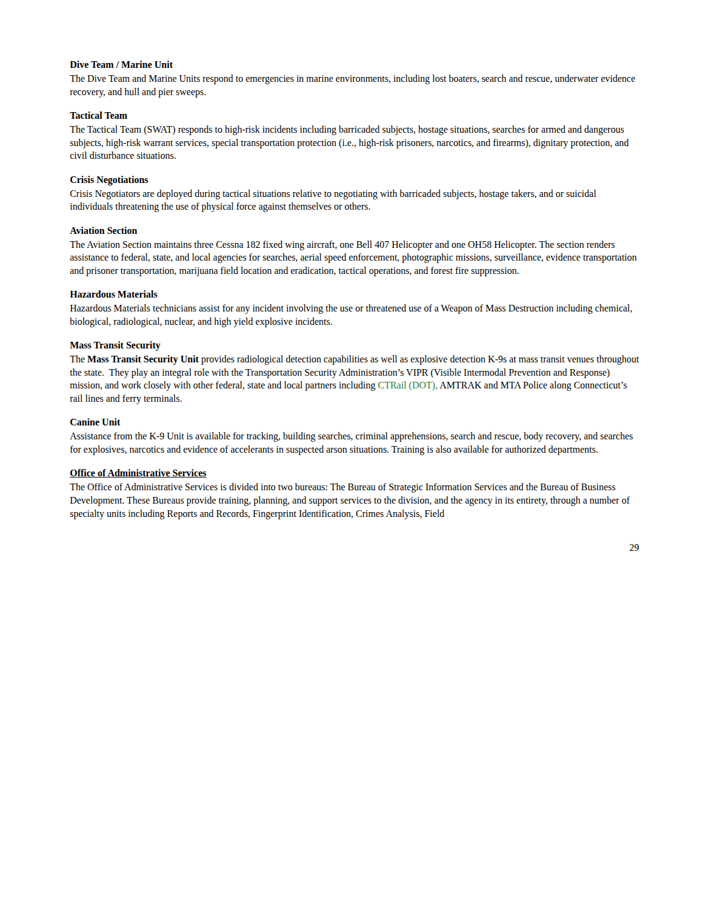Dive Team / Marine Unit
The Dive Team and Marine Units respond to emergencies in marine environments, including lost boaters, search and rescue, underwater evidence recovery, and hull and pier sweeps.
Tactical Team
The Tactical Team (SWAT) responds to high-risk incidents including barricaded subjects, hostage situations, searches for armed and dangerous subjects, high-risk warrant services, special transportation protection (i.e., high-risk prisoners, narcotics, and firearms), dignitary protection, and civil disturbance situations.
Crisis Negotiations
Crisis Negotiators are deployed during tactical situations relative to negotiating with barricaded subjects, hostage takers, and or suicidal individuals threatening the use of physical force against themselves or others.
Aviation Section
The Aviation Section maintains three Cessna 182 fixed wing aircraft, one Bell 407 Helicopter and one OH58 Helicopter. The section renders assistance to federal, state, and local agencies for searches, aerial speed enforcement, photographic missions, surveillance, evidence transportation and prisoner transportation, marijuana field location and eradication, tactical operations, and forest fire suppression.
Hazardous Materials
Hazardous Materials technicians assist for any incident involving the use or threatened use of a Weapon of Mass Destruction including chemical, biological, radiological, nuclear, and high yield explosive incidents.
Mass Transit Security
The Mass Transit Security Unit provides radiological detection capabilities as well as explosive detection K-9s at mass transit venues throughout the state. They play an integral role with the Transportation Security Administration’s VIPR (Visible Intermodal Prevention and Response) mission, and work closely with other federal, state and local partners including CTRail (DOT), AMTRAK and MTA Police along Connecticut’s rail lines and ferry terminals.
Canine Unit
Assistance from the K-9 Unit is available for tracking, building searches, criminal apprehensions, search and rescue, body recovery, and searches for explosives, narcotics and evidence of accelerants in suspected arson situations. Training is also available for authorized departments.
Office of Administrative Services
The Office of Administrative Services is divided into two bureaus: The Bureau of Strategic Information Services and the Bureau of Business Development. These Bureaus provide training, planning, and support services to the division, and the agency in its entirety, through a number of specialty units including Reports and Records, Fingerprint Identification, Crimes Analysis, Field
29